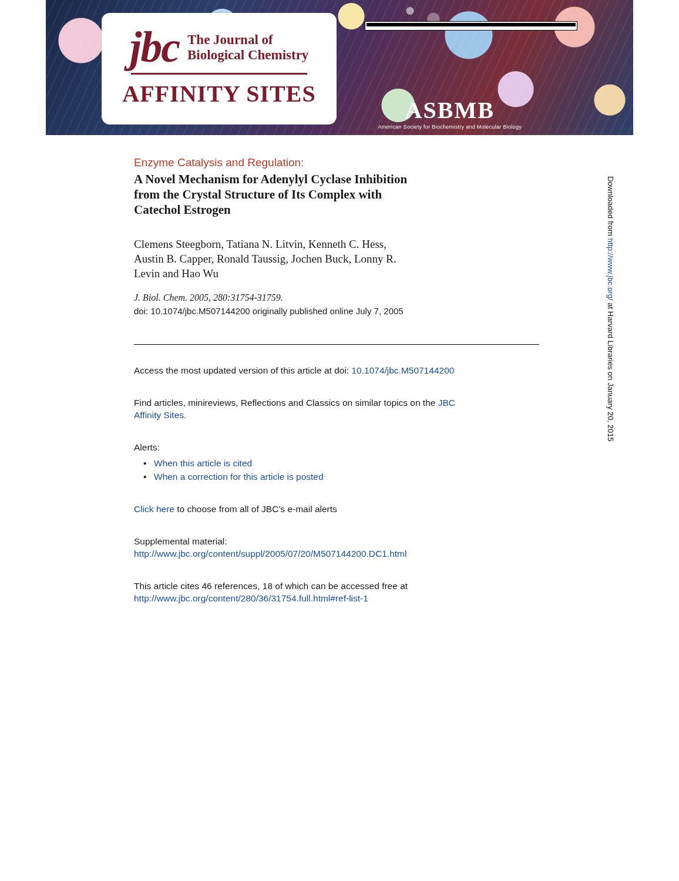jbc
The Journal of
Biological Chemistry
AFFINITY SITES
ASBMB
American Society for Biochemistry and Molecular Biology
Enzyme Catalysis and Regulation:
A Novel Mechanism for Adenylyl Cyclase Inhibition from the Crystal Structure of Its Complex with Catechol Estrogen
Clemens Steegborn, Tatiana N. Litvin, Kenneth C. Hess, Austin B. Capper, Ronald Taussig, Jochen Buck, Lonny R. Levin and Hao Wu
J. Biol. Chem. 2005, 280:31754-31759.
doi: 10.1074/jbc.M507144200 originally published online July 7, 2005
Access the most updated version of this article at doi: 10.1074/jbc.M507144200
Find articles, minireviews, Reflections and Classics on similar topics on the JBC Affinity Sites.
Alerts:
When this article is cited
When a correction for this article is posted
Click here to choose from all of JBC's e-mail alerts
Supplemental material:
http://www.jbc.org/content/suppl/2005/07/20/M507144200.DC1.html
This article cites 46 references, 18 of which can be accessed free at
http://www.jbc.org/content/280/36/31754.full.html#ref-list-1
Downloaded from http://www.jbc.org/ at Harvard Libraries on January 20, 2015